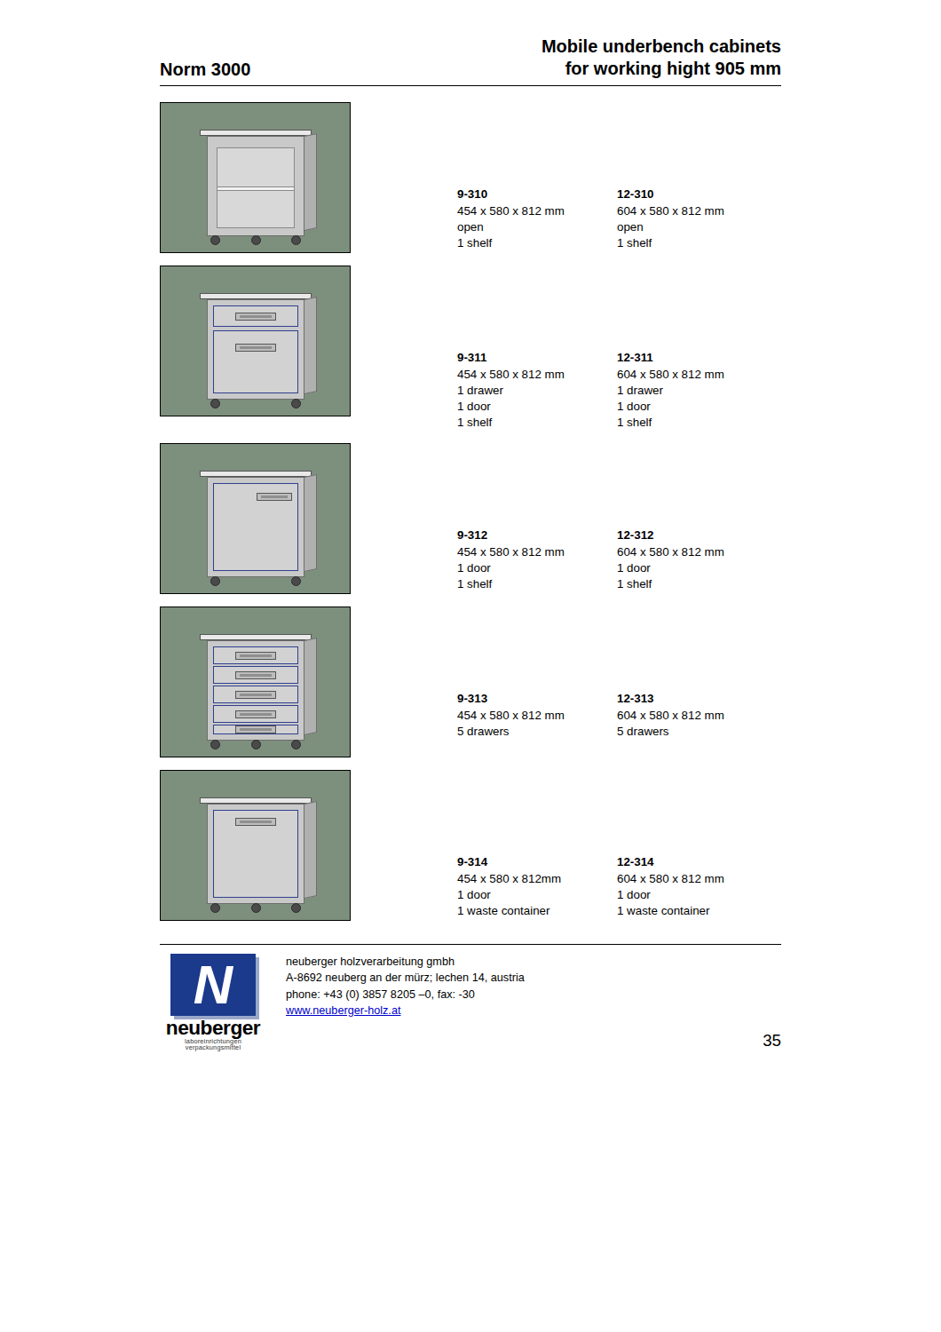Norm 3000
Mobile underbench cabinets
for working hight 905 mm
9-310
454 x 580 x 812 mm
open
1 shelf
12-310
604 x 580 x 812 mm
open
1 shelf
9-311
454 x 580 x 812 mm
1 drawer
1 door
1 shelf
12-311
604 x 580 x 812 mm
1 drawer
1 door
1 shelf
9-312
454 x 580 x 812 mm
1 door
1 shelf
12-312
604 x 580 x 812 mm
1 door
1 shelf
9-313
454 x 580 x 812 mm
5 drawers
12-313
604 x 580 x 812 mm
5 drawers
9-314
454 x 580 x 812mm
1 door
1 waste container
12-314
604 x 580 x 812 mm
1 door
1 waste container
N
neuberger
laboreinrichtungen
verpackungsmittel
neuberger holzverarbeitung gmbh
A-8692 neuberg an der mürz; lechen 14, austria
phone: +43 (0) 3857 8205 –0, fax: -30
www.neuberger-holz.at
35